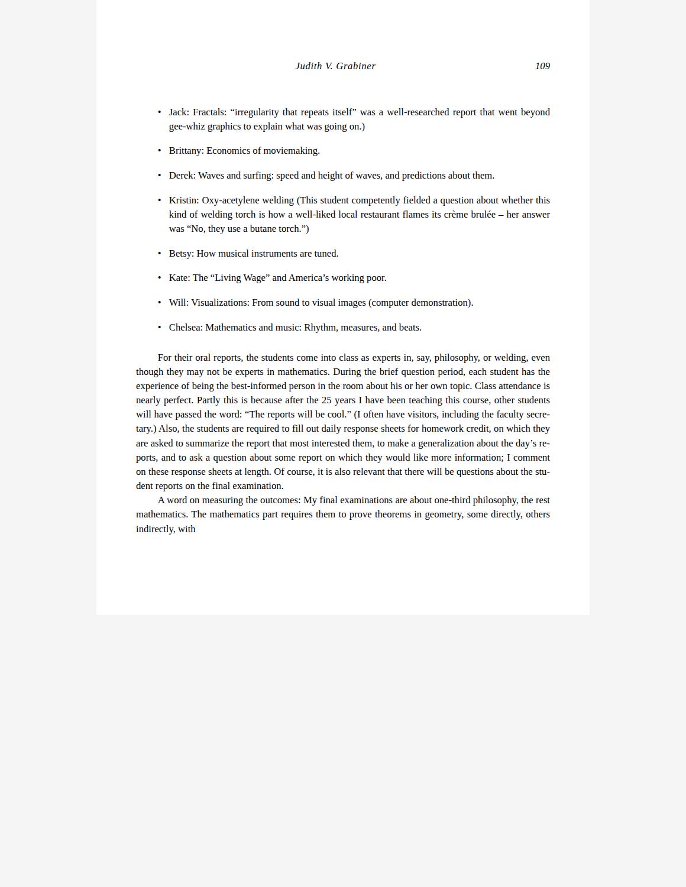Judith V. Grabiner 109
Jack: Fractals: “irregularity that repeats itself” was a well-researched report that went beyond gee-whiz graphics to explain what was going on.)
Brittany: Economics of moviemaking.
Derek: Waves and surfing: speed and height of waves, and predictions about them.
Kristin: Oxy-acetylene welding (This student competently fielded a question about whether this kind of welding torch is how a well-liked local restaurant flames its crème brulée – her answer was “No, they use a butane torch.”)
Betsy: How musical instruments are tuned.
Kate: The “Living Wage” and America’s working poor.
Will: Visualizations: From sound to visual images (computer demonstration).
Chelsea: Mathematics and music: Rhythm, measures, and beats.
For their oral reports, the students come into class as experts in, say, philosophy, or welding, even though they may not be experts in mathematics. During the brief question period, each student has the experience of being the best-informed person in the room about his or her own topic. Class attendance is nearly perfect. Partly this is because after the 25 years I have been teaching this course, other students will have passed the word: “The reports will be cool.” (I often have visitors, including the faculty secretary.) Also, the students are required to fill out daily response sheets for homework credit, on which they are asked to summarize the report that most interested them, to make a generalization about the day’s reports, and to ask a question about some report on which they would like more information; I comment on these response sheets at length. Of course, it is also relevant that there will be questions about the student reports on the final examination.
A word on measuring the outcomes: My final examinations are about one-third philosophy, the rest mathematics. The mathematics part requires them to prove theorems in geometry, some directly, others indirectly, with